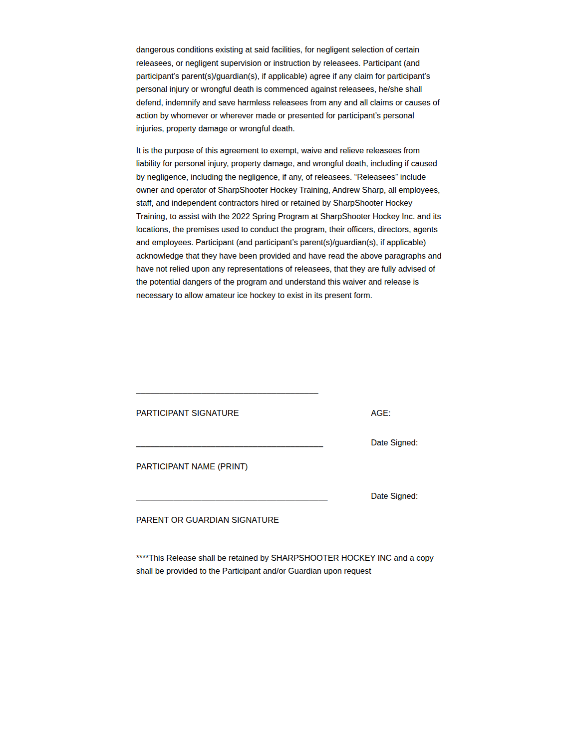dangerous conditions existing at said facilities, for negligent selection of certain releasees, or negligent supervision or instruction by releasees. Participant (and participant’s parent(s)/guardian(s), if applicable) agree if any claim for participant’s personal injury or wrongful death is commenced against releasees, he/she shall defend, indemnify and save harmless releasees from any and all claims or causes of action by whomever or wherever made or presented for participant’s personal injuries, property damage or wrongful death.
It is the purpose of this agreement to exempt, waive and relieve releasees from liability for personal injury, property damage, and wrongful death, including if caused by negligence, including the negligence, if any, of releasees. “Releasees” include owner and operator of SharpShooter Hockey Training, Andrew Sharp, all employees, staff, and independent contractors hired or retained by SharpShooter Hockey Training, to assist with the 2022 Spring Program at SharpShooter Hockey Inc. and its locations, the premises used to conduct the program, their officers, directors, agents and employees. Participant (and participant’s parent(s)/guardian(s), if applicable) acknowledge that they have been provided and have read the above paragraphs and have not relied upon any representations of releasees, that they are fully advised of the potential dangers of the program and understand this waiver and release is necessary to allow amateur ice hockey to exist in its present form.
_______________________________________
PARTICIPANT SIGNATURE
AGE:
________________________________________
Date Signed:
PARTICIPANT NAME (PRINT)
_________________________________________
Date Signed:
PARENT OR GUARDIAN SIGNATURE
****This Release shall be retained by SHARPSHOOTER HOCKEY INC and a copy shall be provided to the Participant and/or Guardian upon request